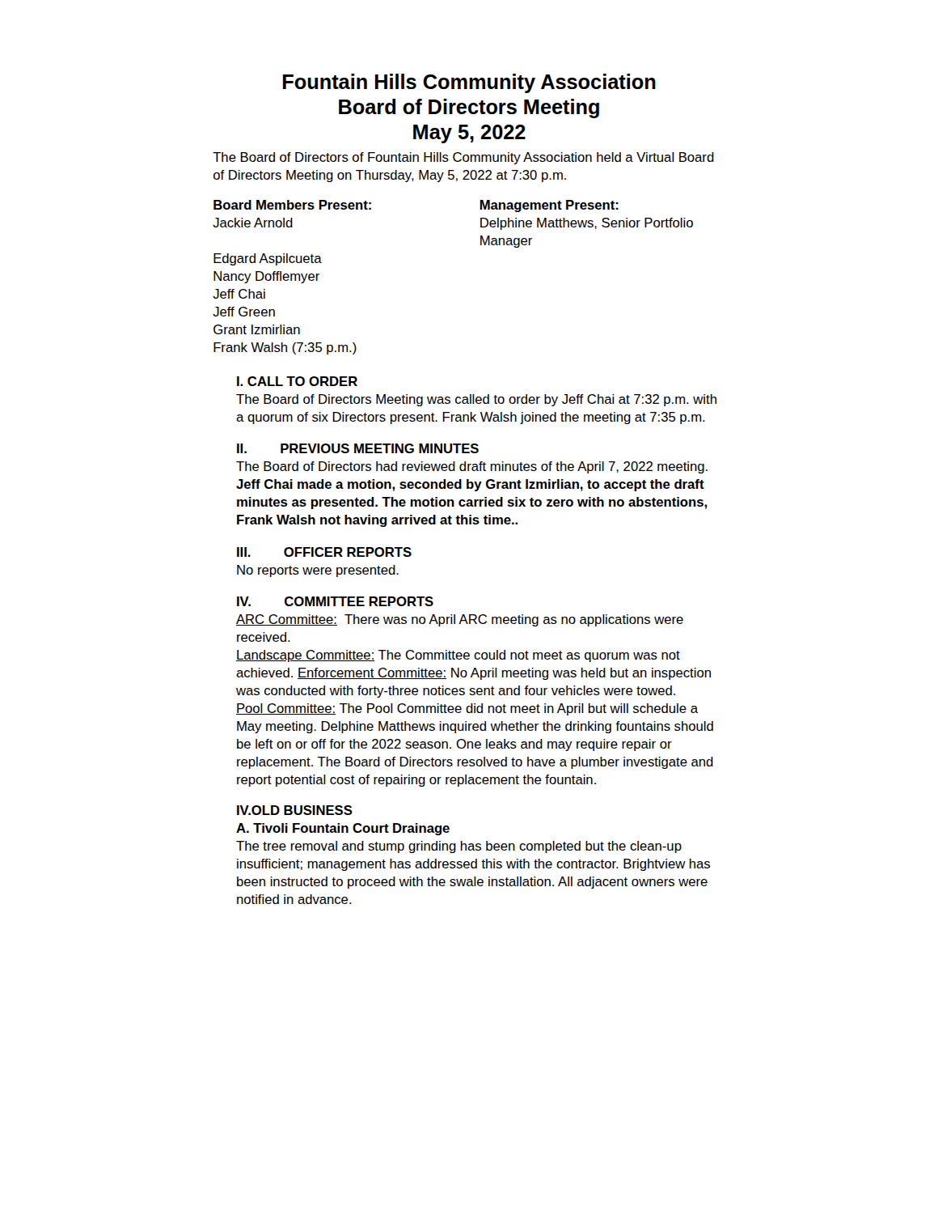Fountain Hills Community Association Board of Directors Meeting May 5, 2022
The Board of Directors of Fountain Hills Community Association held a Virtual Board of Directors Meeting on Thursday, May 5, 2022 at 7:30 p.m.
| Board Members Present: | Management Present: |
| Jackie Arnold | Delphine Matthews, Senior Portfolio Manager |
| Edgard Aspilcueta | |
| Nancy Dofflemyer | |
| Jeff Chai | |
| Jeff Green | |
| Grant Izmirlian | |
| Frank Walsh (7:35 p.m.) | |
I. CALL TO ORDER
The Board of Directors Meeting was called to order by Jeff Chai at 7:32 p.m. with a quorum of six Directors present. Frank Walsh joined the meeting at 7:35 p.m.
II. PREVIOUS MEETING MINUTES
The Board of Directors had reviewed draft minutes of the April 7, 2022 meeting. Jeff Chai made a motion, seconded by Grant Izmirlian, to accept the draft minutes as presented. The motion carried six to zero with no abstentions, Frank Walsh not having arrived at this time..
III. OFFICER REPORTS
No reports were presented.
IV. COMMITTEE REPORTS
ARC Committee: There was no April ARC meeting as no applications were received.
Landscape Committee: The Committee could not meet as quorum was not achieved. Enforcement Committee: No April meeting was held but an inspection was conducted with forty-three notices sent and four vehicles were towed.
Pool Committee: The Pool Committee did not meet in April but will schedule a May meeting. Delphine Matthews inquired whether the drinking fountains should be left on or off for the 2022 season. One leaks and may require repair or replacement. The Board of Directors resolved to have a plumber investigate and report potential cost of repairing or replacement the fountain.
IV.OLD BUSINESS
A. Tivoli Fountain Court Drainage
The tree removal and stump grinding has been completed but the clean-up insufficient; management has addressed this with the contractor. Brightview has been instructed to proceed with the swale installation. All adjacent owners were notified in advance.